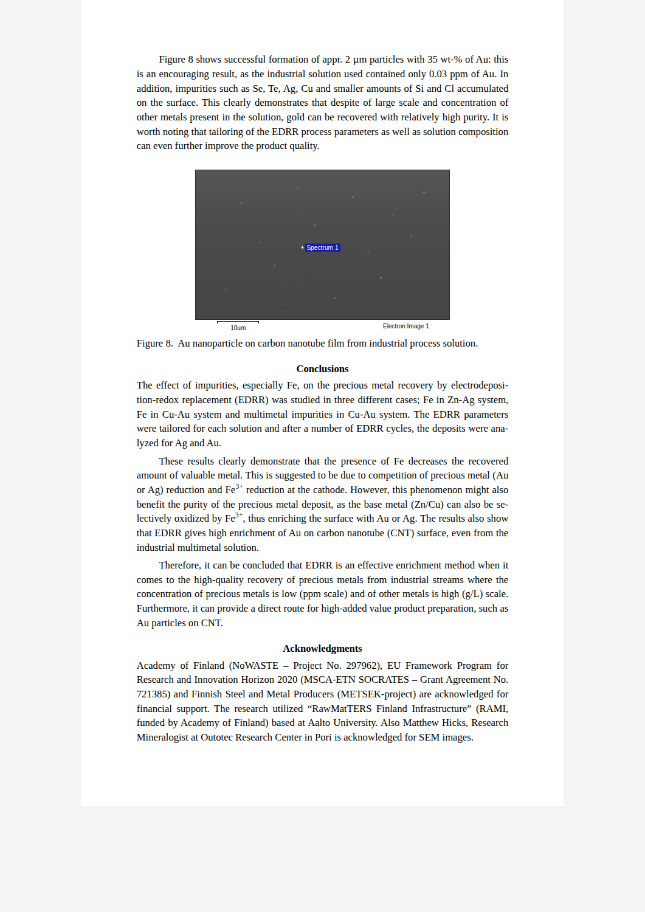Figure 8 shows successful formation of appr. 2 µm particles with 35 wt-% of Au: this is an encouraging result, as the industrial solution used contained only 0.03 ppm of Au. In addition, impurities such as Se, Te, Ag, Cu and smaller amounts of Si and Cl accumulated on the surface. This clearly demonstrates that despite of large scale and concentration of other metals present in the solution, gold can be recovered with relatively high purity. It is worth noting that tailoring of the EDRR process parameters as well as solution composition can even further improve the product quality.
Spectrum 1
10um
Electron Image 1
Figure 8. Au nanoparticle on carbon nanotube film from industrial process solution.
Conclusions
The effect of impurities, especially Fe, on the precious metal recovery by electrodeposition-redox replacement (EDRR) was studied in three different cases; Fe in Zn-Ag system, Fe in Cu-Au system and multimetal impurities in Cu-Au system. The EDRR parameters were tailored for each solution and after a number of EDRR cycles, the deposits were analyzed for Ag and Au.
These results clearly demonstrate that the presence of Fe decreases the recovered amount of valuable metal. This is suggested to be due to competition of precious metal (Au or Ag) reduction and Fe3+ reduction at the cathode. However, this phenomenon might also benefit the purity of the precious metal deposit, as the base metal (Zn/Cu) can also be selectively oxidized by Fe3+, thus enriching the surface with Au or Ag. The results also show that EDRR gives high enrichment of Au on carbon nanotube (CNT) surface, even from the industrial multimetal solution.
Therefore, it can be concluded that EDRR is an effective enrichment method when it comes to the high-quality recovery of precious metals from industrial streams where the concentration of precious metals is low (ppm scale) and of other metals is high (g/L) scale. Furthermore, it can provide a direct route for high-added value product preparation, such as Au particles on CNT.
Acknowledgments
Academy of Finland (NoWASTE – Project No. 297962), EU Framework Program for Research and Innovation Horizon 2020 (MSCA-ETN SOCRATES – Grant Agreement No. 721385) and Finnish Steel and Metal Producers (METSEK-project) are acknowledged for financial support. The research utilized “RawMatTERS Finland Infrastructure” (RAMI, funded by Academy of Finland) based at Aalto University. Also Matthew Hicks, Research Mineralogist at Outotec Research Center in Pori is acknowledged for SEM images.